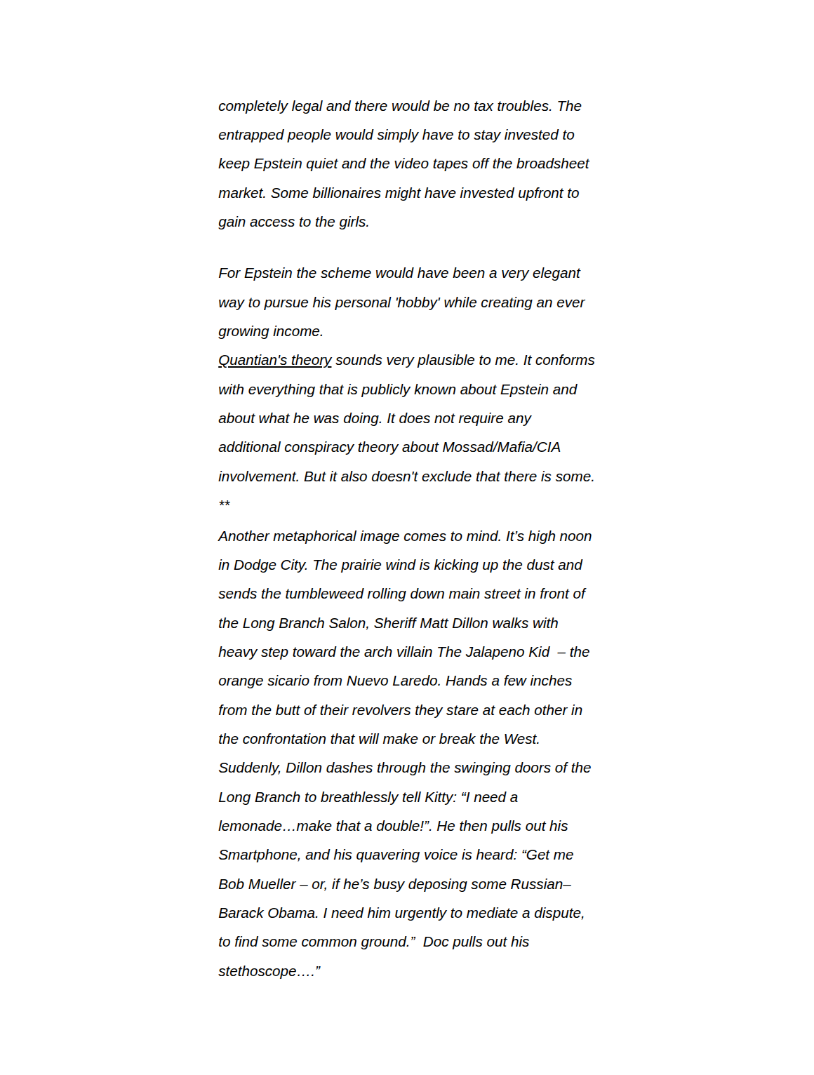completely legal and there would be no tax troubles. The entrapped people would simply have to stay invested to keep Epstein quiet and the video tapes off the broadsheet market. Some billionaires might have invested upfront to gain access to the girls.
For Epstein the scheme would have been a very elegant way to pursue his personal 'hobby' while creating an ever growing income.
Quantian's theory sounds very plausible to me. It conforms with everything that is publicly known about Epstein and about what he was doing. It does not require any additional conspiracy theory about Mossad/Mafia/CIA involvement. But it also doesn't exclude that there is some.
**
Another metaphorical image comes to mind. It’s high noon in Dodge City. The prairie wind is kicking up the dust and sends the tumbleweed rolling down main street in front of the Long Branch Salon, Sheriff Matt Dillon walks with heavy step toward the arch villain The Jalapeno Kid – the orange sicario from Nuevo Laredo. Hands a few inches from the butt of their revolvers they stare at each other in the confrontation that will make or break the West. Suddenly, Dillon dashes through the swinging doors of the Long Branch to breathlessly tell Kitty: “I need a lemonade…make that a double!”. He then pulls out his Smartphone, and his quavering voice is heard: “Get me Bob Mueller – or, if he’s busy deposing some Russian– Barack Obama. I need him urgently to mediate a dispute, to find some common ground.” Doc pulls out his stethoscope….”